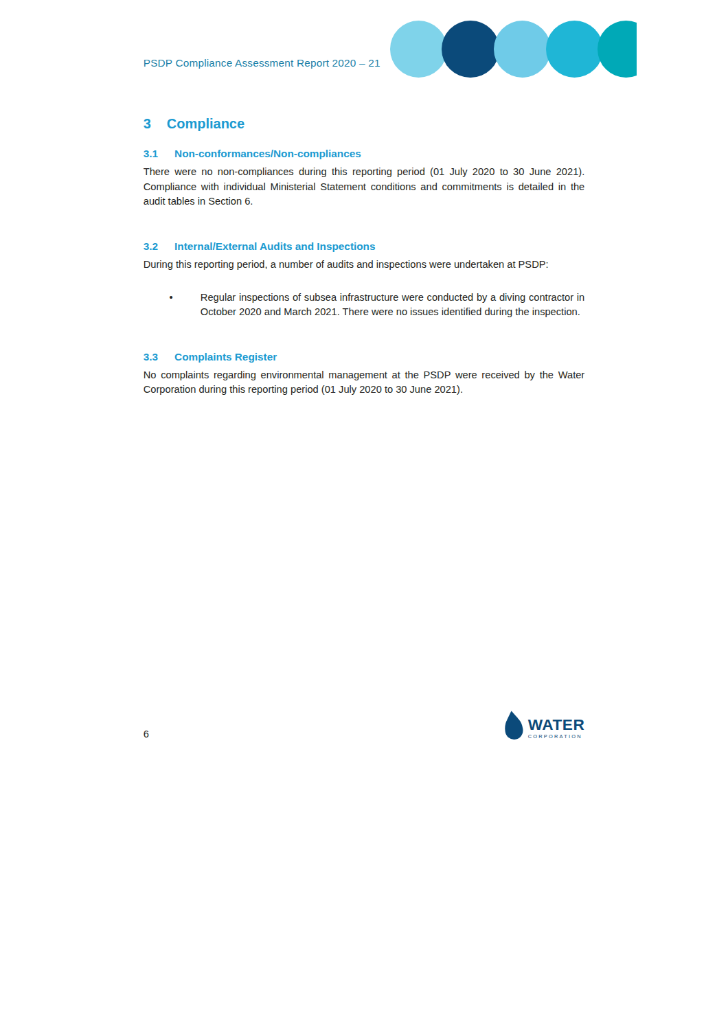PSDP Compliance Assessment Report 2020 – 21
3 Compliance
3.1 Non-conformances/Non-compliances
There were no non-compliances during this reporting period (01 July 2020 to 30 June 2021). Compliance with individual Ministerial Statement conditions and commitments is detailed in the audit tables in Section 6.
3.2 Internal/External Audits and Inspections
During this reporting period, a number of audits and inspections were undertaken at PSDP:
Regular inspections of subsea infrastructure were conducted by a diving contractor in October 2020 and March 2021. There were no issues identified during the inspection.
3.3 Complaints Register
No complaints regarding environmental management at the PSDP were received by the Water Corporation during this reporting period (01 July 2020 to 30 June 2021).
6
WATER
CORPORATION